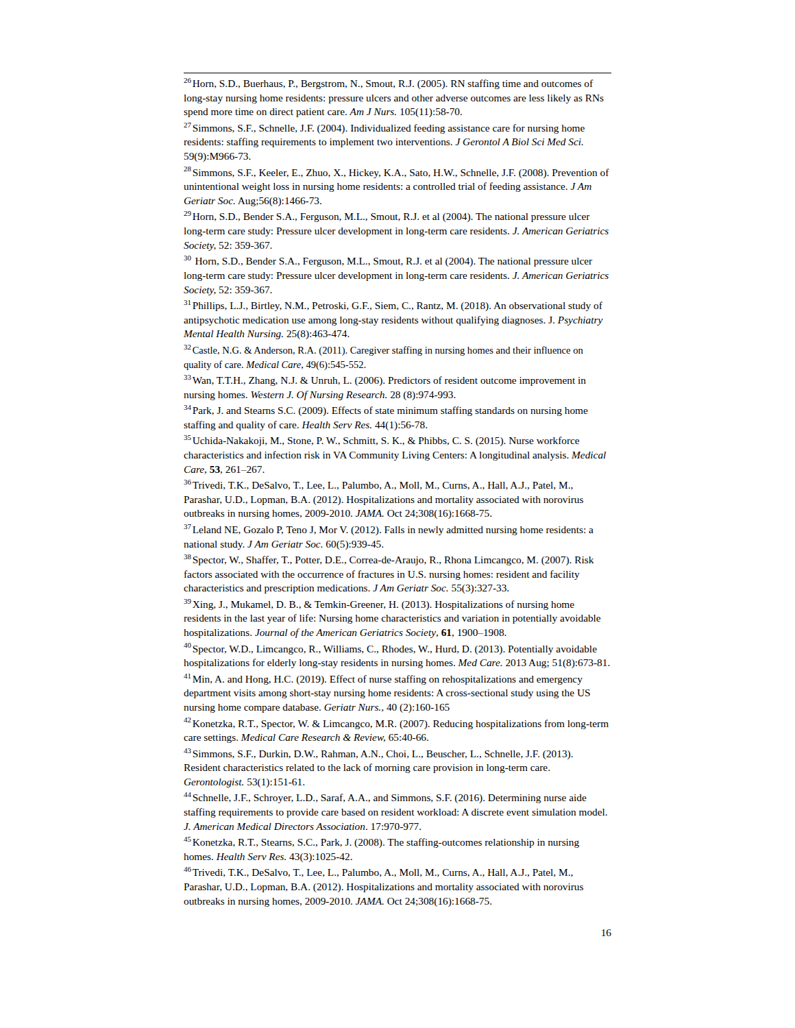26Horn, S.D., Buerhaus, P., Bergstrom, N., Smout, R.J. (2005). RN staffing time and outcomes of long-stay nursing home residents: pressure ulcers and other adverse outcomes are less likely as RNs spend more time on direct patient care. Am J Nurs. 105(11):58-70.
27Simmons, S.F., Schnelle, J.F. (2004). Individualized feeding assistance care for nursing home residents: staffing requirements to implement two interventions. J Gerontol A Biol Sci Med Sci. 59(9):M966-73.
28Simmons, S.F., Keeler, E., Zhuo, X., Hickey, K.A., Sato, H.W., Schnelle, J.F. (2008). Prevention of unintentional weight loss in nursing home residents: a controlled trial of feeding assistance. J Am Geriatr Soc. Aug;56(8):1466-73.
29Horn, S.D., Bender S.A., Ferguson, M.L., Smout, R.J. et al (2004). The national pressure ulcer long-term care study: Pressure ulcer development in long-term care residents. J. American Geriatrics Society, 52: 359-367.
30 Horn, S.D., Bender S.A., Ferguson, M.L., Smout, R.J. et al (2004). The national pressure ulcer long-term care study: Pressure ulcer development in long-term care residents. J. American Geriatrics Society, 52: 359-367.
31Phillips, L.J., Birtley, N.M., Petroski, G.F., Siem, C., Rantz, M. (2018). An observational study of antipsychotic medication use among long-stay residents without qualifying diagnoses. J. Psychiatry Mental Health Nursing. 25(8):463-474.
32Castle, N.G. & Anderson, R.A. (2011). Caregiver staffing in nursing homes and their influence on quality of care. Medical Care, 49(6):545-552.
33Wan, T.T.H., Zhang, N.J. & Unruh, L. (2006). Predictors of resident outcome improvement in nursing homes. Western J. Of Nursing Research. 28 (8):974-993.
34Park, J. and Stearns S.C. (2009). Effects of state minimum staffing standards on nursing home staffing and quality of care. Health Serv Res. 44(1):56-78.
35Uchida-Nakakoji, M., Stone, P. W., Schmitt, S. K., & Phibbs, C. S. (2015). Nurse workforce characteristics and infection risk in VA Community Living Centers: A longitudinal analysis. Medical Care, 53, 261–267.
36Trivedi, T.K., DeSalvo, T., Lee, L., Palumbo, A., Moll, M., Curns, A., Hall, A.J., Patel, M., Parashar, U.D., Lopman, B.A. (2012). Hospitalizations and mortality associated with norovirus outbreaks in nursing homes, 2009-2010. JAMA. Oct 24;308(16):1668-75.
37Leland NE, Gozalo P, Teno J, Mor V. (2012). Falls in newly admitted nursing home residents: a national study. J Am Geriatr Soc. 60(5):939-45.
38Spector, W., Shaffer, T., Potter, D.E., Correa-de-Araujo, R., Rhona Limcangco, M. (2007). Risk factors associated with the occurrence of fractures in U.S. nursing homes: resident and facility characteristics and prescription medications. J Am Geriatr Soc. 55(3):327-33.
39Xing, J., Mukamel, D. B., & Temkin-Greener, H. (2013). Hospitalizations of nursing home residents in the last year of life: Nursing home characteristics and variation in potentially avoidable hospitalizations. Journal of the American Geriatrics Society, 61, 1900–1908.
40Spector, W.D., Limcangco, R., Williams, C., Rhodes, W., Hurd, D. (2013). Potentially avoidable hospitalizations for elderly long-stay residents in nursing homes. Med Care. 2013 Aug; 51(8):673-81.
41Min, A. and Hong, H.C. (2019). Effect of nurse staffing on rehospitalizations and emergency department visits among short-stay nursing home residents: A cross-sectional study using the US nursing home compare database. Geriatr Nurs., 40 (2):160-165
42Konetzka, R.T., Spector, W. & Limcangco, M.R. (2007). Reducing hospitalizations from long-term care settings. Medical Care Research & Review, 65:40-66.
43Simmons, S.F., Durkin, D.W., Rahman, A.N., Choi, L., Beuscher, L., Schnelle, J.F. (2013). Resident characteristics related to the lack of morning care provision in long-term care. Gerontologist. 53(1):151-61.
44Schnelle, J.F., Schroyer, L.D., Saraf, A.A., and Simmons, S.F. (2016). Determining nurse aide staffing requirements to provide care based on resident workload: A discrete event simulation model. J. American Medical Directors Association. 17:970-977.
45Konetzka, R.T., Stearns, S.C., Park, J. (2008). The staffing-outcomes relationship in nursing homes. Health Serv Res. 43(3):1025-42.
46Trivedi, T.K., DeSalvo, T., Lee, L., Palumbo, A., Moll, M., Curns, A., Hall, A.J., Patel, M., Parashar, U.D., Lopman, B.A. (2012). Hospitalizations and mortality associated with norovirus outbreaks in nursing homes, 2009-2010. JAMA. Oct 24;308(16):1668-75.
16